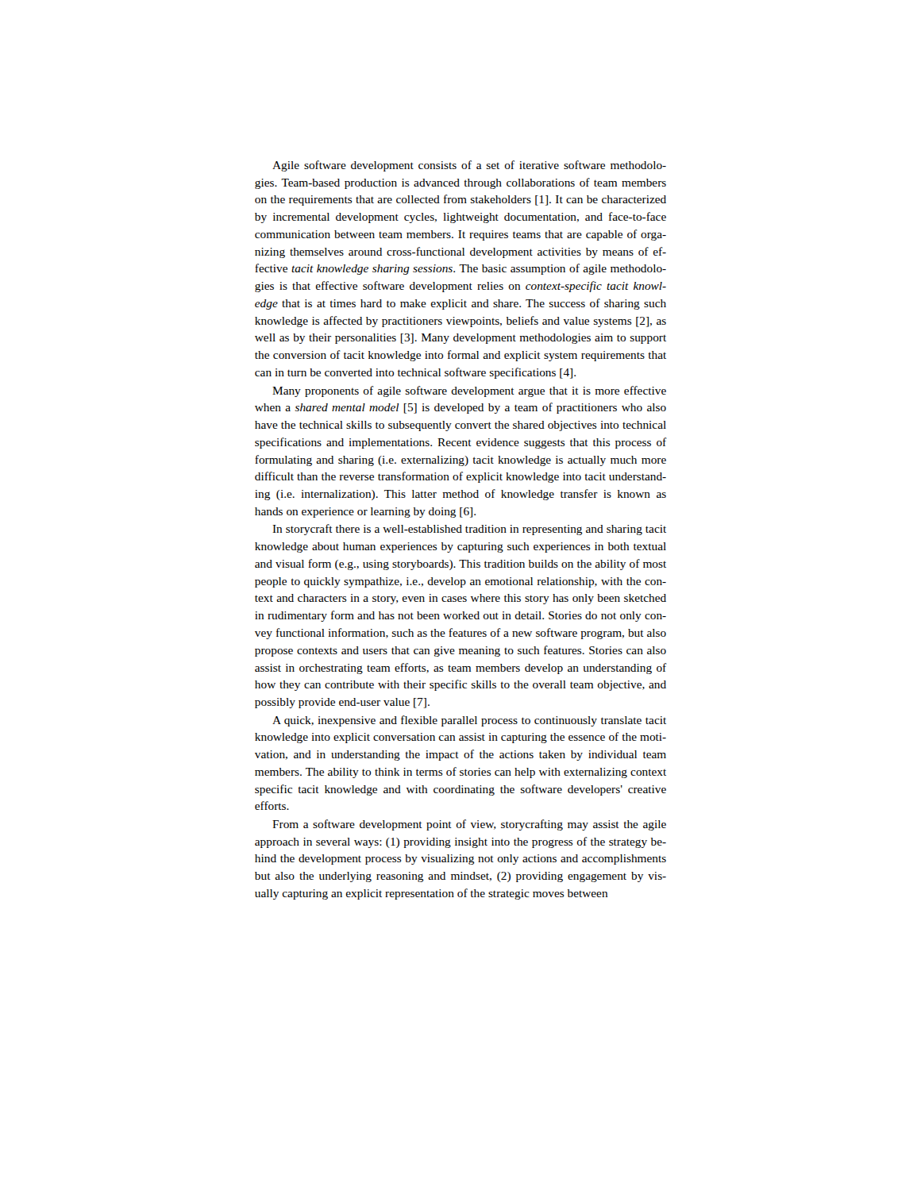Agile software development consists of a set of iterative software methodologies. Team-based production is advanced through collaborations of team members on the requirements that are collected from stakeholders [1]. It can be characterized by incremental development cycles, lightweight documentation, and face-to-face communication between team members. It requires teams that are capable of organizing themselves around cross-functional development activities by means of effective tacit knowledge sharing sessions. The basic assumption of agile methodologies is that effective software development relies on context-specific tacit knowledge that is at times hard to make explicit and share. The success of sharing such knowledge is affected by practitioners viewpoints, beliefs and value systems [2], as well as by their personalities [3]. Many development methodologies aim to support the conversion of tacit knowledge into formal and explicit system requirements that can in turn be converted into technical software specifications [4].
Many proponents of agile software development argue that it is more effective when a shared mental model [5] is developed by a team of practitioners who also have the technical skills to subsequently convert the shared objectives into technical specifications and implementations. Recent evidence suggests that this process of formulating and sharing (i.e. externalizing) tacit knowledge is actually much more difficult than the reverse transformation of explicit knowledge into tacit understanding (i.e. internalization). This latter method of knowledge transfer is known as hands on experience or learning by doing [6].
In storycraft there is a well-established tradition in representing and sharing tacit knowledge about human experiences by capturing such experiences in both textual and visual form (e.g., using storyboards). This tradition builds on the ability of most people to quickly sympathize, i.e., develop an emotional relationship, with the context and characters in a story, even in cases where this story has only been sketched in rudimentary form and has not been worked out in detail. Stories do not only convey functional information, such as the features of a new software program, but also propose contexts and users that can give meaning to such features. Stories can also assist in orchestrating team efforts, as team members develop an understanding of how they can contribute with their specific skills to the overall team objective, and possibly provide end-user value [7].
A quick, inexpensive and flexible parallel process to continuously translate tacit knowledge into explicit conversation can assist in capturing the essence of the motivation, and in understanding the impact of the actions taken by individual team members. The ability to think in terms of stories can help with externalizing context specific tacit knowledge and with coordinating the software developers' creative efforts.
From a software development point of view, storycrafting may assist the agile approach in several ways: (1) providing insight into the progress of the strategy behind the development process by visualizing not only actions and accomplishments but also the underlying reasoning and mindset, (2) providing engagement by visually capturing an explicit representation of the strategic moves between